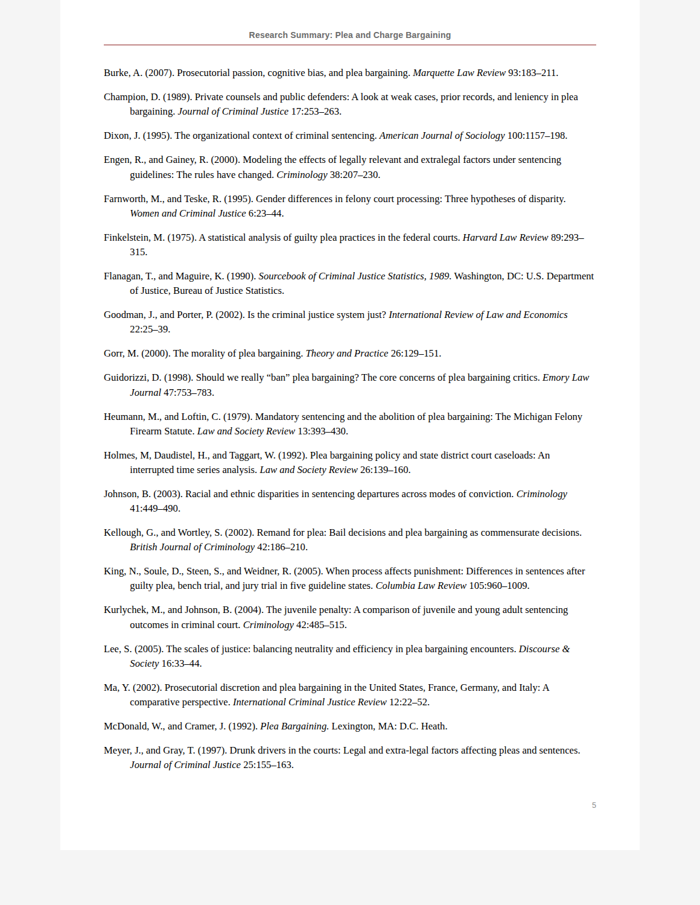Research Summary: Plea and Charge Bargaining
Burke, A. (2007). Prosecutorial passion, cognitive bias, and plea bargaining. Marquette Law Review 93:183–211.
Champion, D. (1989). Private counsels and public defenders: A look at weak cases, prior records, and leniency in plea bargaining. Journal of Criminal Justice 17:253–263.
Dixon, J. (1995). The organizational context of criminal sentencing. American Journal of Sociology 100:1157–198.
Engen, R., and Gainey, R. (2000). Modeling the effects of legally relevant and extralegal factors under sentencing guidelines: The rules have changed. Criminology 38:207–230.
Farnworth, M., and Teske, R. (1995). Gender differences in felony court processing: Three hypotheses of disparity. Women and Criminal Justice 6:23–44.
Finkelstein, M. (1975). A statistical analysis of guilty plea practices in the federal courts. Harvard Law Review 89:293–315.
Flanagan, T., and Maguire, K. (1990). Sourcebook of Criminal Justice Statistics, 1989. Washington, DC: U.S. Department of Justice, Bureau of Justice Statistics.
Goodman, J., and Porter, P. (2002). Is the criminal justice system just? International Review of Law and Economics 22:25–39.
Gorr, M. (2000). The morality of plea bargaining. Theory and Practice 26:129–151.
Guidorizzi, D. (1998). Should we really “ban” plea bargaining? The core concerns of plea bargaining critics. Emory Law Journal 47:753–783.
Heumann, M., and Loftin, C. (1979). Mandatory sentencing and the abolition of plea bargaining: The Michigan Felony Firearm Statute. Law and Society Review 13:393–430.
Holmes, M, Daudistel, H., and Taggart, W. (1992). Plea bargaining policy and state district court caseloads: An interrupted time series analysis. Law and Society Review 26:139–160.
Johnson, B. (2003). Racial and ethnic disparities in sentencing departures across modes of conviction. Criminology 41:449–490.
Kellough, G., and Wortley, S. (2002). Remand for plea: Bail decisions and plea bargaining as commensurate decisions. British Journal of Criminology 42:186–210.
King, N., Soule, D., Steen, S., and Weidner, R. (2005). When process affects punishment: Differences in sentences after guilty plea, bench trial, and jury trial in five guideline states. Columbia Law Review 105:960–1009.
Kurlychek, M., and Johnson, B. (2004). The juvenile penalty: A comparison of juvenile and young adult sentencing outcomes in criminal court. Criminology 42:485–515.
Lee, S. (2005). The scales of justice: balancing neutrality and efficiency in plea bargaining encounters. Discourse & Society 16:33–44.
Ma, Y. (2002). Prosecutorial discretion and plea bargaining in the United States, France, Germany, and Italy: A comparative perspective. International Criminal Justice Review 12:22–52.
McDonald, W., and Cramer, J. (1992). Plea Bargaining. Lexington, MA: D.C. Heath.
Meyer, J., and Gray, T. (1997). Drunk drivers in the courts: Legal and extra-legal factors affecting pleas and sentences. Journal of Criminal Justice 25:155–163.
5